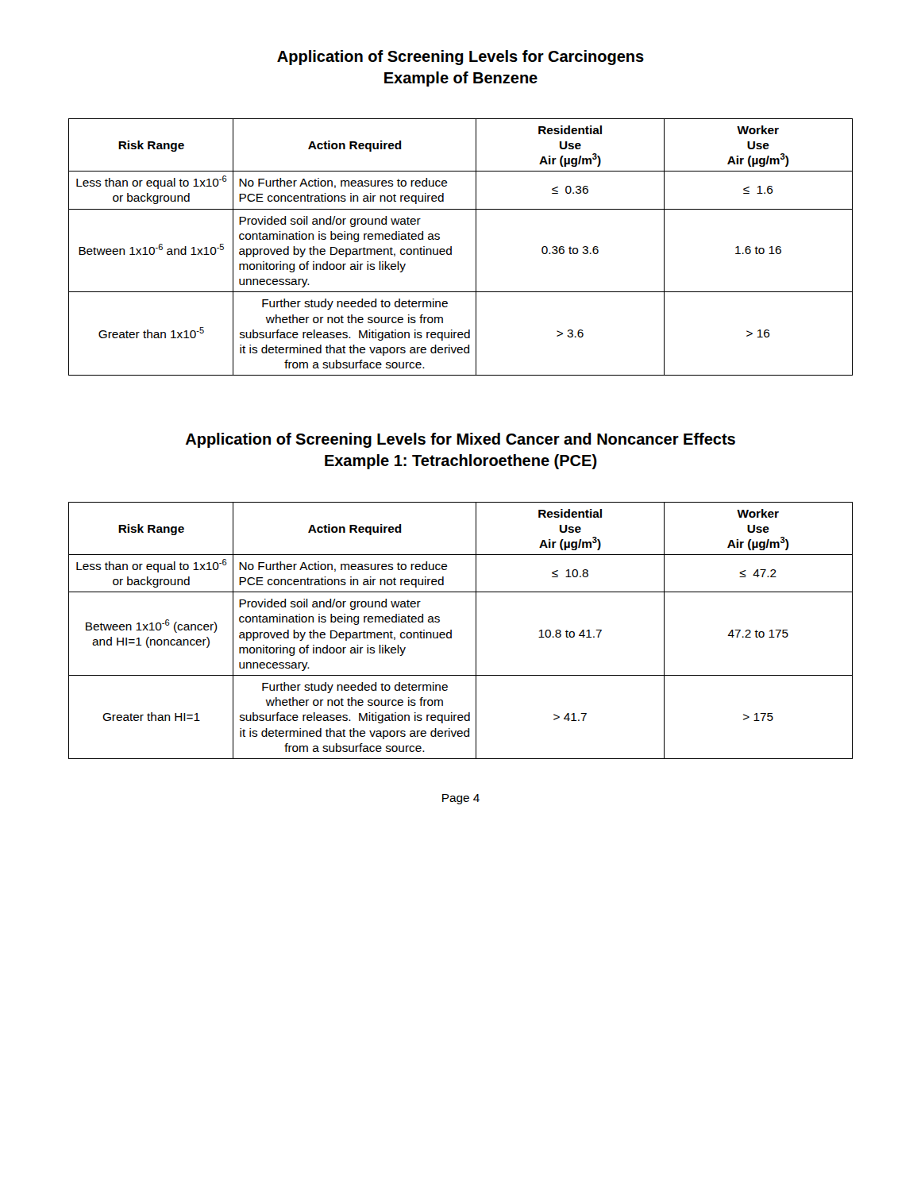Application of Screening Levels for CarcinogensExample of Benzene
| Risk Range | Action Required | Residential Use Air (µg/m 3 ) | Worker Use Air (µg/m 3 ) |
| --- | --- | --- | --- |
| Less than or equal to 1x10 -6 or background | No Further Action, measures to reduce PCE concentrations in air not required | ≤ 0.36 | ≤ 1.6 |
| Between 1x10 -6 and 1x10 -5 | Provided soil and/or ground water contamination is being remediated as approved by the Department, continued monitoring of indoor air is likely unnecessary. | 0.36 to 3.6 | 1.6 to 16 |
| Greater than 1x10 -5 | Further study needed to determine whether or not the source is from subsurface releases. Mitigation is required it is determined that the vapors are derived from a subsurface source. | > 3.6 | > 16 |
Application of Screening Levels for Mixed Cancer and Noncancer EffectsExample 1: Tetrachloroethene (PCE)
| Risk Range | Action Required | Residential Use Air (µg/m 3 ) | Worker Use Air (µg/m 3 ) |
| --- | --- | --- | --- |
| Less than or equal to 1x10 -6 or background | No Further Action, measures to reduce PCE concentrations in air not required | ≤ 10.8 | ≤ 47.2 |
| Between 1x10 -6 (cancer) and HI=1 (noncancer) | Provided soil and/or ground water contamination is being remediated as approved by the Department, continued monitoring of indoor air is likely unnecessary. | 10.8 to 41.7 | 47.2 to 175 |
| Greater than HI=1 | Further study needed to determine whether or not the source is from subsurface releases. Mitigation is required it is determined that the vapors are derived from a subsurface source. | > 41.7 | > 175 |
Page 4